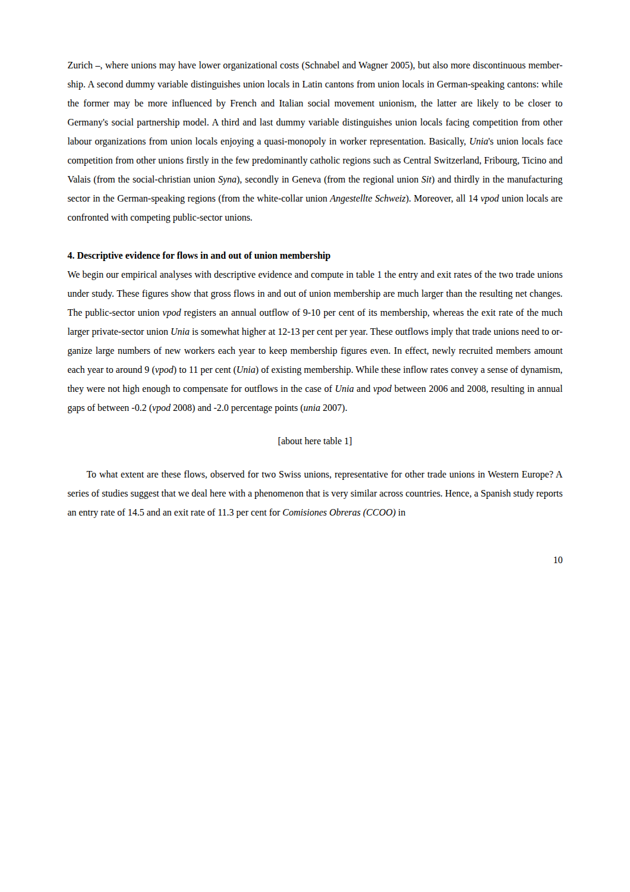Zurich –, where unions may have lower organizational costs (Schnabel and Wagner 2005), but also more discontinuous membership. A second dummy variable distinguishes union locals in Latin cantons from union locals in German-speaking cantons: while the former may be more influenced by French and Italian social movement unionism, the latter are likely to be closer to Germany's social partnership model. A third and last dummy variable distinguishes union locals facing competition from other labour organizations from union locals enjoying a quasi-monopoly in worker representation. Basically, Unia's union locals face competition from other unions firstly in the few predominantly catholic regions such as Central Switzerland, Fribourg, Ticino and Valais (from the social-christian union Syna), secondly in Geneva (from the regional union Sit) and thirdly in the manufacturing sector in the German-speaking regions (from the white-collar union Angestellte Schweiz). Moreover, all 14 vpod union locals are confronted with competing public-sector unions.
4. Descriptive evidence for flows in and out of union membership
We begin our empirical analyses with descriptive evidence and compute in table 1 the entry and exit rates of the two trade unions under study. These figures show that gross flows in and out of union membership are much larger than the resulting net changes. The public-sector union vpod registers an annual outflow of 9-10 per cent of its membership, whereas the exit rate of the much larger private-sector union Unia is somewhat higher at 12-13 per cent per year. These outflows imply that trade unions need to organize large numbers of new workers each year to keep membership figures even. In effect, newly recruited members amount each year to around 9 (vpod) to 11 per cent (Unia) of existing membership. While these inflow rates convey a sense of dynamism, they were not high enough to compensate for outflows in the case of Unia and vpod between 2006 and 2008, resulting in annual gaps of between -0.2 (vpod 2008) and -2.0 percentage points (unia 2007).
[about here table 1]
To what extent are these flows, observed for two Swiss unions, representative for other trade unions in Western Europe? A series of studies suggest that we deal here with a phenomenon that is very similar across countries. Hence, a Spanish study reports an entry rate of 14.5 and an exit rate of 11.3 per cent for Comisiones Obreras (CCOO) in
10